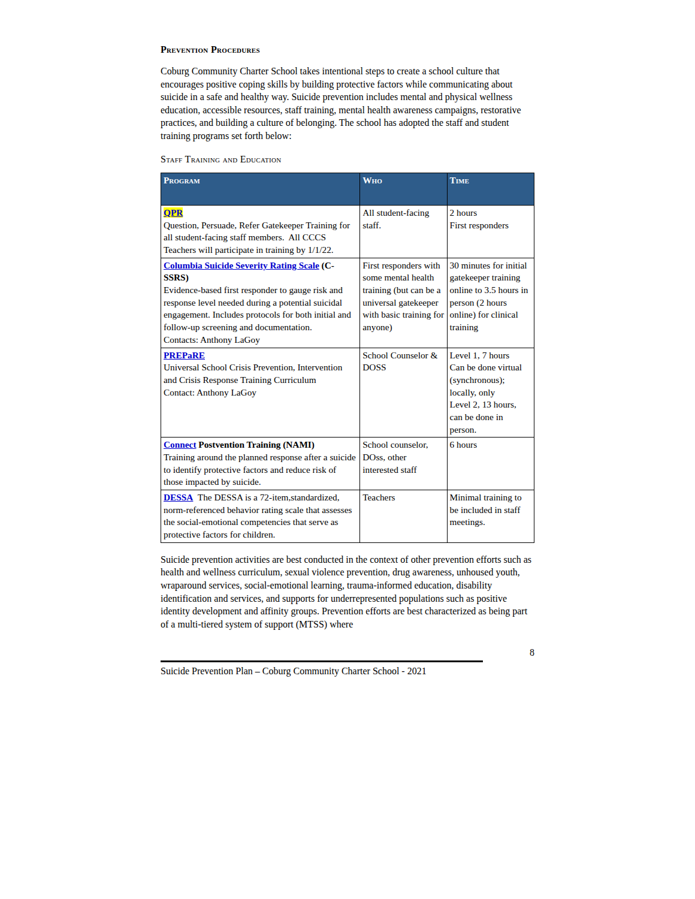Prevention Procedures
Coburg Community Charter School takes intentional steps to create a school culture that encourages positive coping skills by building protective factors while communicating about suicide in a safe and healthy way. Suicide prevention includes mental and physical wellness education, accessible resources, staff training, mental health awareness campaigns, restorative practices, and building a culture of belonging. The school has adopted the staff and student training programs set forth below:
Staff Training and Education
| Program | Who | Time |
| --- | --- | --- |
| QPR Question, Persuade, Refer Gatekeeper Training for all student-facing staff members. All CCCS Teachers will participate in training by 1/1/22. | All student-facing staff. | 2 hours First responders |
| Columbia Suicide Severity Rating Scale (C-SSRS) Evidence-based first responder to gauge risk and response level needed during a potential suicidal engagement. Includes protocols for both initial and follow-up screening and documentation. Contacts: Anthony LaGoy | First responders with some mental health training (but can be a universal gatekeeper with basic training for anyone) | 30 minutes for initial gatekeeper training online to 3.5 hours in person (2 hours online) for clinical training |
| PREPaRE Universal School Crisis Prevention, Intervention and Crisis Response Training Curriculum Contact: Anthony LaGoy | School Counselor & DOSS | Level 1, 7 hours Can be done virtual (synchronous); locally, only Level 2, 13 hours, can be done in person. |
| Connect Postvention Training (NAMI) Training around the planned response after a suicide to identify protective factors and reduce risk of those impacted by suicide. | School counselor, DOss, other interested staff | 6 hours |
| DESSA The DESSA is a 72-item,standardized, norm-referenced behavior rating scale that assesses the social-emotional competencies that serve as protective factors for children. | Teachers | Minimal training to be included in staff meetings. |
Suicide prevention activities are best conducted in the context of other prevention efforts such as health and wellness curriculum, sexual violence prevention, drug awareness, unhoused youth, wraparound services, social-emotional learning, trauma-informed education, disability identification and services, and supports for underrepresented populations such as positive identity development and affinity groups. Prevention efforts are best characterized as being part of a multi-tiered system of support (MTSS) where
8
Suicide Prevention Plan – Coburg Community Charter School - 2021